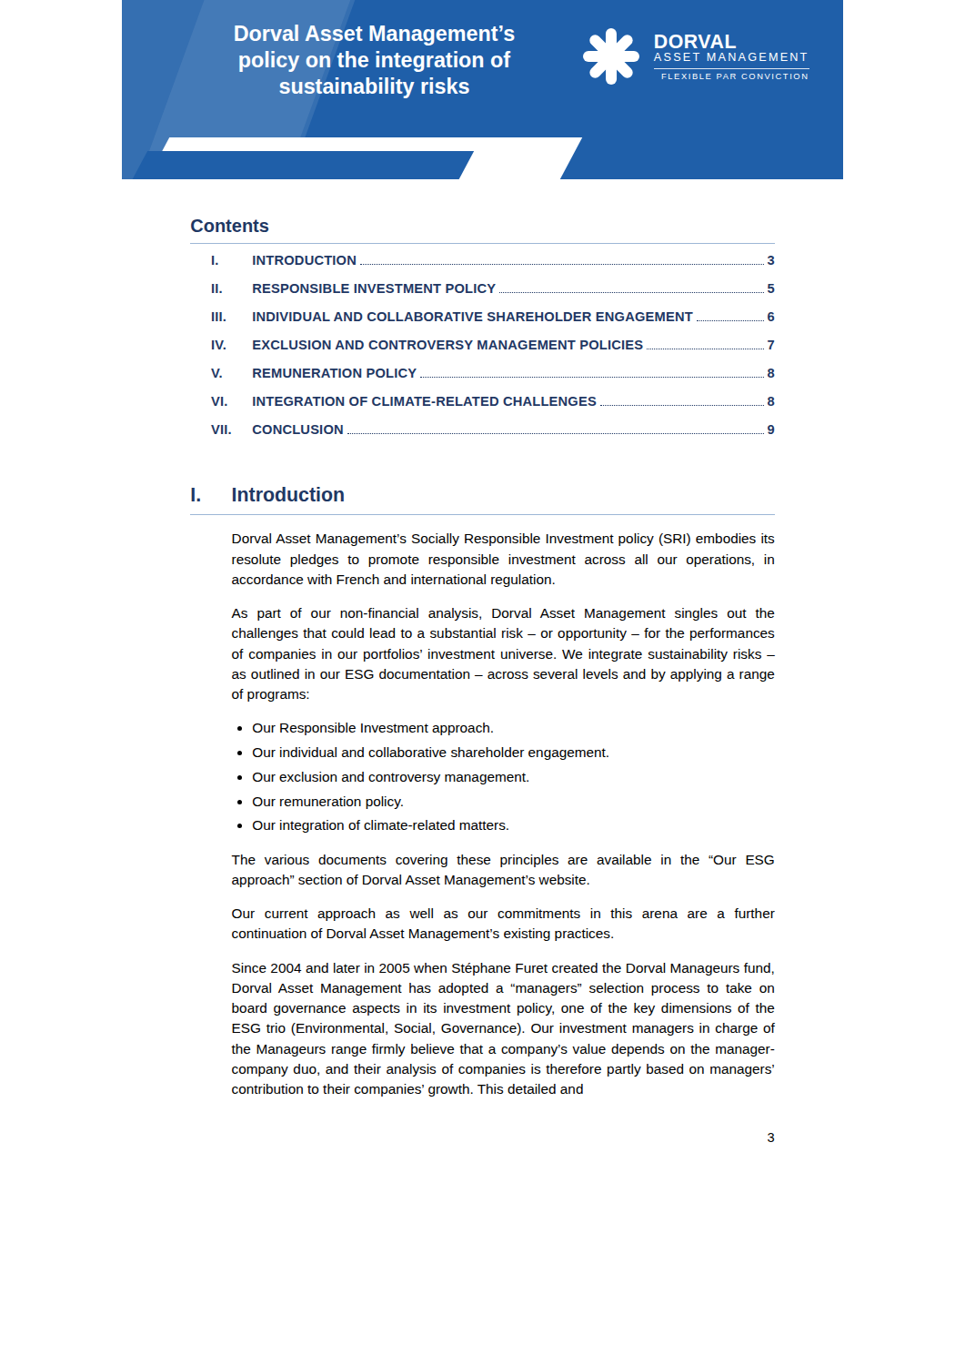Dorval Asset Management’s policy on the integration of sustainability risks
DORVAL
ASSET MANAGEMENT
FLEXIBLE PAR CONVICTION
Contents
I. INTRODUCTION 3
II. RESPONSIBLE INVESTMENT POLICY 5
III. INDIVIDUAL AND COLLABORATIVE SHAREHOLDER ENGAGEMENT 6
IV. EXCLUSION AND CONTROVERSY MANAGEMENT POLICIES 7
V. REMUNERATION POLICY 8
VI. INTEGRATION OF CLIMATE-RELATED CHALLENGES 8
VII. CONCLUSION 9
I. Introduction
Dorval Asset Management’s Socially Responsible Investment policy (SRI) embodies its resolute pledges to promote responsible investment across all our operations, in accordance with French and international regulation.
As part of our non-financial analysis, Dorval Asset Management singles out the challenges that could lead to a substantial risk – or opportunity – for the performances of companies in our portfolios’ investment universe. We integrate sustainability risks – as outlined in our ESG documentation – across several levels and by applying a range of programs:
Our Responsible Investment approach.
Our individual and collaborative shareholder engagement.
Our exclusion and controversy management.
Our remuneration policy.
Our integration of climate-related matters.
The various documents covering these principles are available in the “Our ESG approach” section of Dorval Asset Management’s website.
Our current approach as well as our commitments in this arena are a further continuation of Dorval Asset Management’s existing practices.
Since 2004 and later in 2005 when Stéphane Furet created the Dorval Manageurs fund, Dorval Asset Management has adopted a “managers” selection process to take on board governance aspects in its investment policy, one of the key dimensions of the ESG trio (Environmental, Social, Governance). Our investment managers in charge of the Manageurs range firmly believe that a company’s value depends on the manager-company duo, and their analysis of companies is therefore partly based on managers’ contribution to their companies’ growth. This detailed and
3